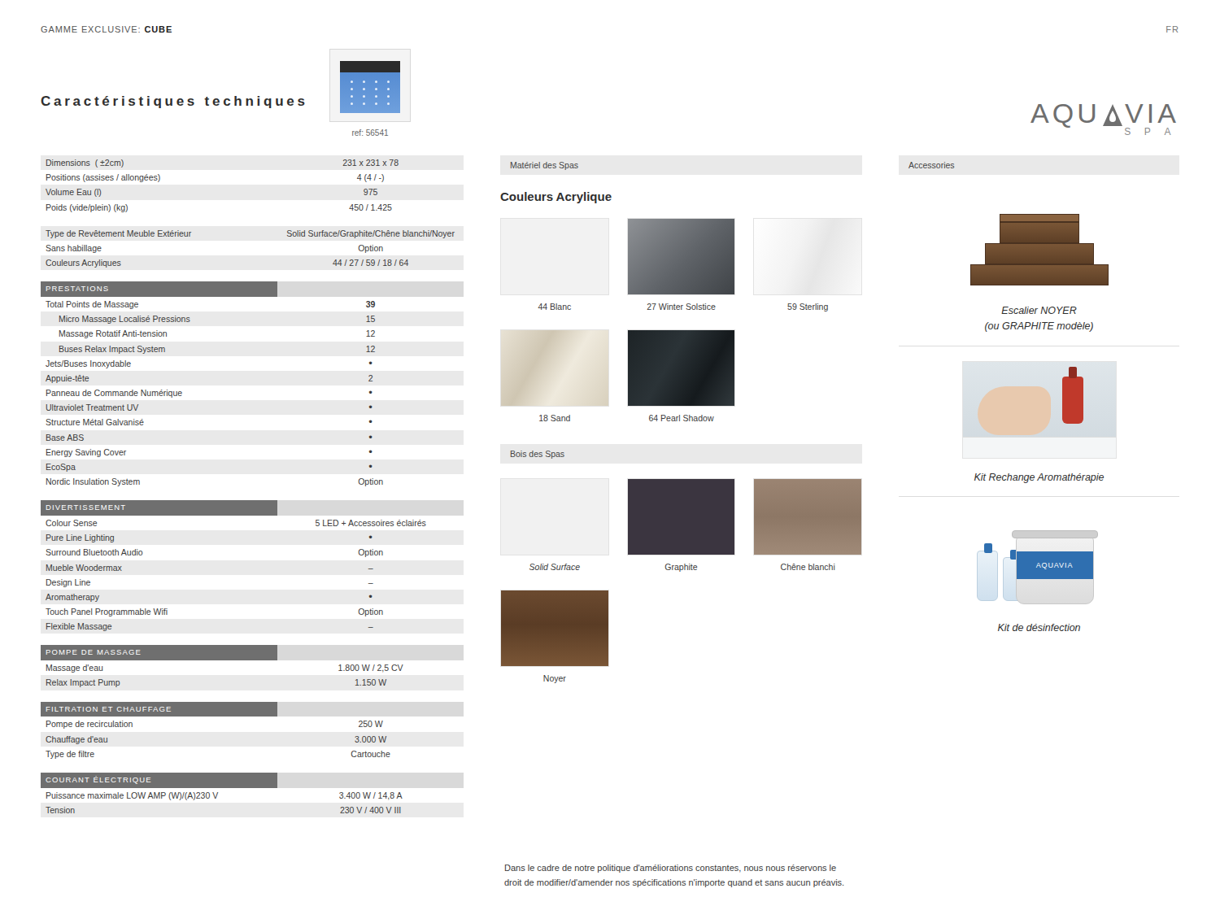GAMME EXCLUSIVE: CUBE
FR
Caractéristiques techniques
ref: 56541
AQU VIA
S P A
| Dimensions ( ±2cm) | 231 x 231 x 78 |
| Positions (assises / allongées) | 4 (4 / -) |
| Volume Eau (l) | 975 |
| Poids (vide/plein) (kg) | 450 / 1.425 |
| Type de Revêtement Meuble Extérieur | Solid Surface/Graphite/Chêne blanchi/Noyer |
| Sans habillage | Option |
| Couleurs Acryliques | 44 / 27 / 59 / 18 / 64 |
| Prestations | |
| Total Points de Massage | 39 |
| Micro Massage Localisé Pressions | 15 |
| Massage Rotatif Anti-tension | 12 |
| Buses Relax Impact System | 12 |
| Jets/Buses Inoxydable | • |
| Appuie-tête | 2 |
| Panneau de Commande Numérique | • |
| Ultraviolet Treatment UV | • |
| Structure Métal Galvanisé | • |
| Base ABS | • |
| Energy Saving Cover | • |
| EcoSpa | • |
| Nordic Insulation System | Option |
| Divertissement | |
| Colour Sense | 5 LED + Accessoires éclairés |
| Pure Line Lighting | • |
| Surround Bluetooth Audio | Option |
| Mueble Woodermax | – |
| Design Line | – |
| Aromatherapy | • |
| Touch Panel Programmable Wifi | Option |
| Flexible Massage | – |
| Pompe de massage | |
| Massage d'eau | 1.800 W / 2,5 CV |
| Relax Impact Pump | 1.150 W |
| Filtration et chauffage | |
| Pompe de recirculation | 250 W |
| Chauffage d'eau | 3.000 W |
| Type de filtre | Cartouche |
| Courant électrique | |
| Puissance maximale LOW AMP (W)/(A)230 V | 3.400 W / 14,8 A |
| Tension | 230 V / 400 V III |
Matériel des Spas
Couleurs Acrylique
44 Blanc
27 Winter Solstice
59 Sterling
18 Sand
64 Pearl Shadow
Bois des Spas
Solid Surface
Graphite
Chêne blanchi
Noyer
Accessories
Escalier NOYER
(ou GRAPHITE modèle)
Kit Rechange Aromathérapie
AQUAVIA
Kit de désinfection
Dans le cadre de notre politique d'améliorations constantes, nous nous réservons le
droit de modifier/d'amender nos spécifications n'importe quand et sans aucun préavis.